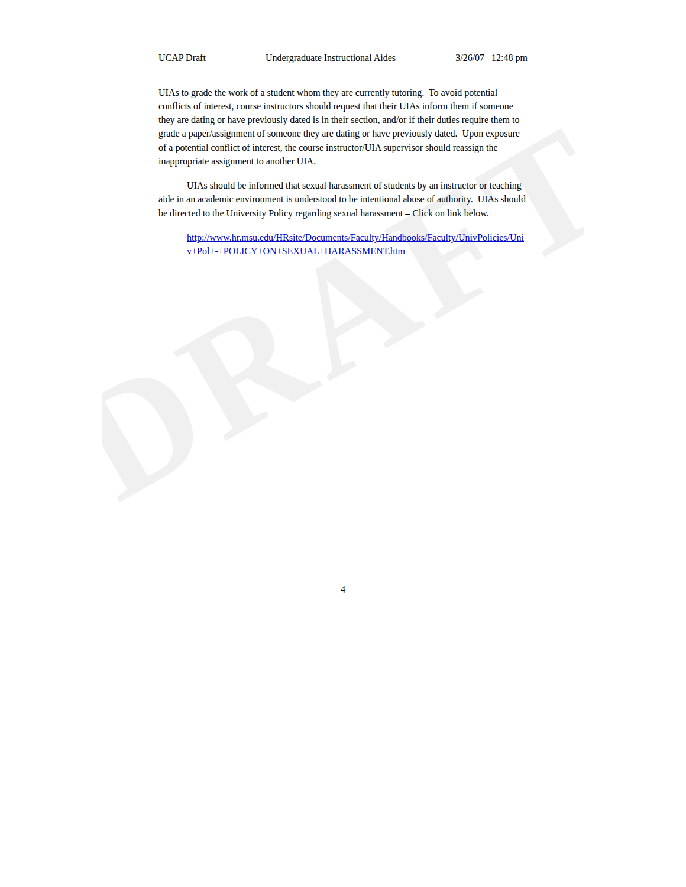DRAFT
UCAP Draft Undergraduate Instructional Aides 3/26/07 12:48 pm
UIAs to grade the work of a student whom they are currently tutoring. To avoid potential conflicts of interest, course instructors should request that their UIAs inform them if someone they are dating or have previously dated is in their section, and/or if their duties require them to grade a paper/assignment of someone they are dating or have previously dated. Upon exposure of a potential conflict of interest, the course instructor/UIA supervisor should reassign the inappropriate assignment to another UIA.
UIAs should be informed that sexual harassment of students by an instructor or teaching aide in an academic environment is understood to be intentional abuse of authority. UIAs should be directed to the University Policy regarding sexual harassment – Click on link below.
http://www.hr.msu.edu/HRsite/Documents/Faculty/Handbooks/Faculty/UnivPolicies/Univ+Pol+-+POLICY+ON+SEXUAL+HARASSMENT.htm
4